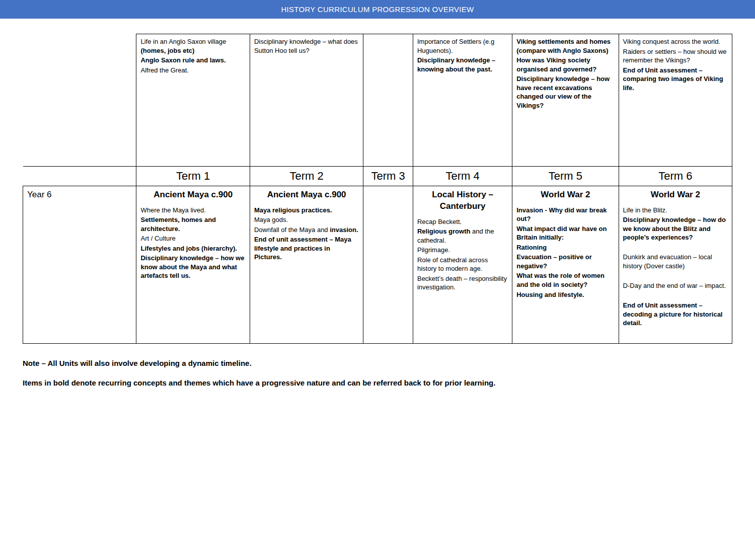HISTORY CURRICULUM PROGRESSION OVERVIEW
| | Life in an Anglo Saxon village (homes, jobs etc) Anglo Saxon rule and laws. Alfred the Great. | Disciplinary knowledge – what does Sutton Hoo tell us? | | Importance of Settlers (e.g Huguenots). Disciplinary knowledge – knowing about the past. | Viking settlements and homes (compare with Anglo Saxons) How was Viking society organised and governed? Disciplinary knowledge – how have recent excavations changed our view of the Vikings? | Viking conquest across the world. Raiders or settlers – how should we remember the Vikings? End of Unit assessment – comparing two images of Viking life. |
| | Term 1 | Term 2 | Term 3 | Term 4 | Term 5 | Term 6 |
| Year 6 | Ancient Maya c.900 Where the Maya lived. Settlements, homes and architecture. Art / Culture Lifestyles and jobs (hierarchy). Disciplinary knowledge – how we know about the Maya and what artefacts tell us. | Ancient Maya c.900 Maya religious practices. Maya gods. Downfall of the Maya and invasion. End of unit assessment – Maya lifestyle and practices in Pictures. | | Local History – Canterbury Recap Beckett. Religious growth and the cathedral. Pilgrimage. Role of cathedral across history to modern age. Beckett’s death – responsibility investigation. | World War 2 Invasion - Why did war break out? What impact did war have on Britain initially: Rationing Evacuation – positive or negative? What was the role of women and the old in society? Housing and lifestyle. | World War 2 Life in the Blitz. Disciplinary knowledge – how do we know about the Blitz and people’s experiences? Dunkirk and evacuation – local history (Dover castle) D-Day and the end of war – impact. End of Unit assessment – decoding a picture for historical detail. |
Note – All Units will also involve developing a dynamic timeline.
Items in bold denote recurring concepts and themes which have a progressive nature and can be referred back to for prior learning.